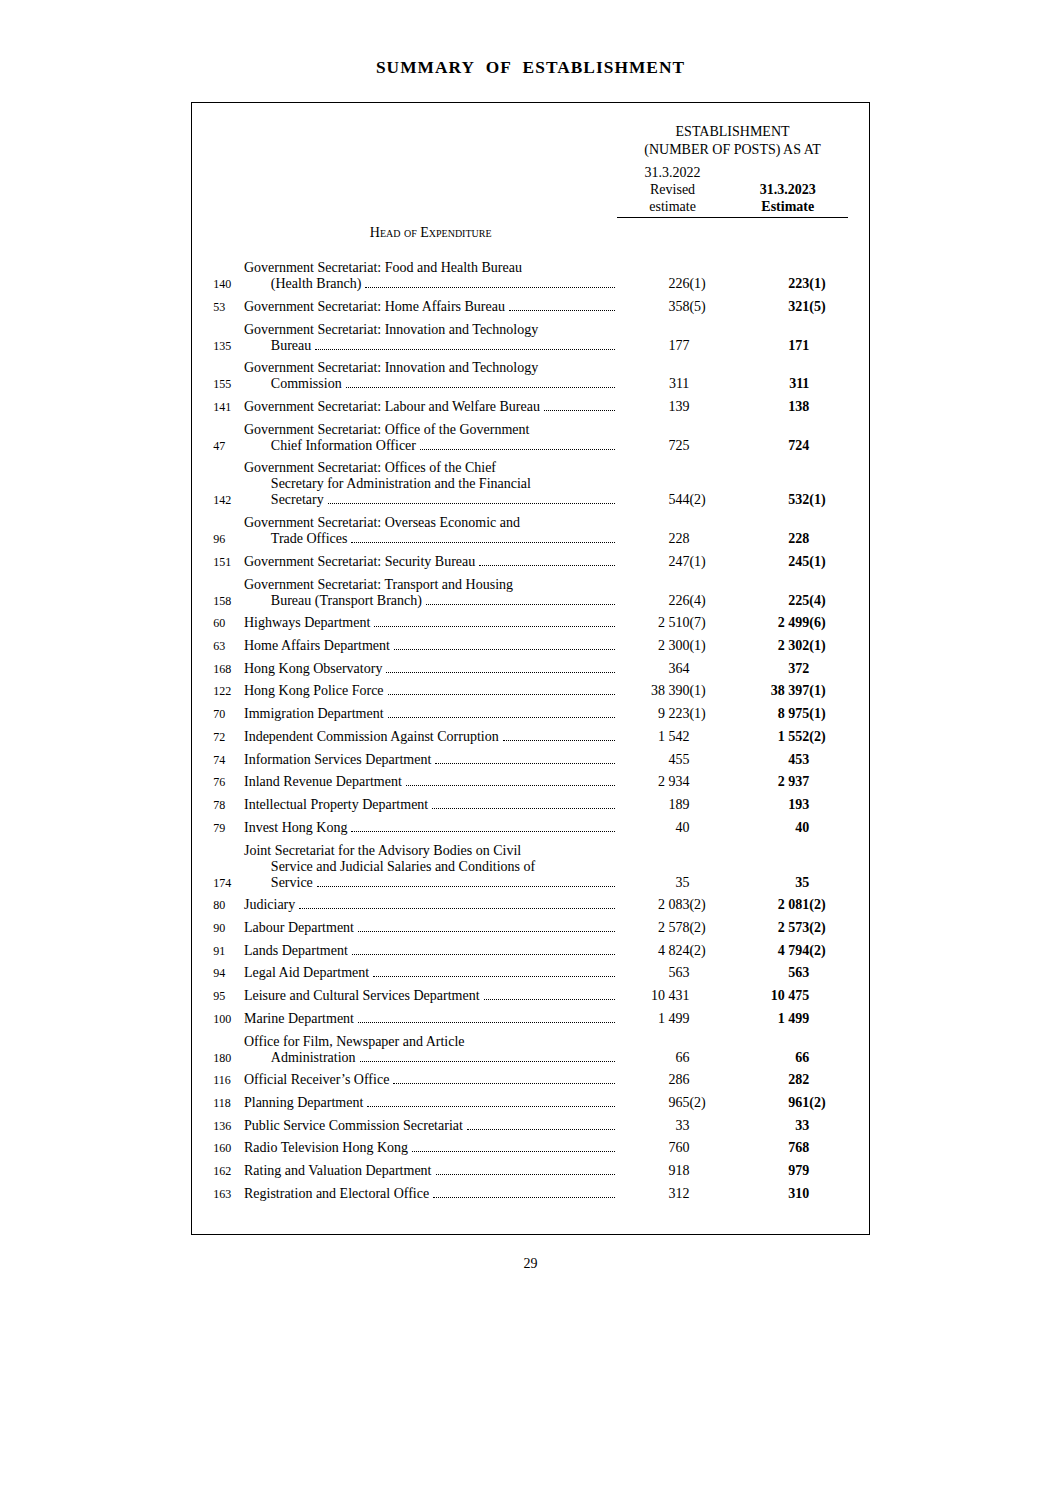SUMMARY OF ESTABLISHMENT
| | | ESTABLISHMENT (NUMBER OF POSTS) AS AT |
| | | 31.3.2022 Revised estimate | 31.3.2023 Estimate |
| | Head of Expenditure | |
| 140 | Government Secretariat: Food and Health Bureau (Health Branch) | 226 | (1) | 223 | (1) |
| 53 | Government Secretariat: Home Affairs Bureau | 358 | (5) | 321 | (5) |
| 135 | Government Secretariat: Innovation and Technology Bureau | 177 | | 171 | |
| 155 | Government Secretariat: Innovation and Technology Commission | 311 | | 311 | |
| 141 | Government Secretariat: Labour and Welfare Bureau | 139 | | 138 | |
| 47 | Government Secretariat: Office of the Government Chief Information Officer | 725 | | 724 | |
| 142 | Government Secretariat: Offices of the Chief Secretary for Administration and the Financial Secretary | 544 | (2) | 532 | (1) |
| 96 | Government Secretariat: Overseas Economic and Trade Offices | 228 | | 228 | |
| 151 | Government Secretariat: Security Bureau | 247 | (1) | 245 | (1) |
| 158 | Government Secretariat: Transport and Housing Bureau (Transport Branch) | 226 | (4) | 225 | (4) |
| 60 | Highways Department | 2 510 | (7) | 2 499 | (6) |
| 63 | Home Affairs Department | 2 300 | (1) | 2 302 | (1) |
| 168 | Hong Kong Observatory | 364 | | 372 | |
| 122 | Hong Kong Police Force | 38 390 | (1) | 38 397 | (1) |
| 70 | Immigration Department | 9 223 | (1) | 8 975 | (1) |
| 72 | Independent Commission Against Corruption | 1 542 | | 1 552 | (2) |
| 74 | Information Services Department | 455 | | 453 | |
| 76 | Inland Revenue Department | 2 934 | | 2 937 | |
| 78 | Intellectual Property Department | 189 | | 193 | |
| 79 | Invest Hong Kong | 40 | | 40 | |
| 174 | Joint Secretariat for the Advisory Bodies on Civil Service and Judicial Salaries and Conditions of Service | 35 | | 35 | |
| 80 | Judiciary | 2 083 | (2) | 2 081 | (2) |
| 90 | Labour Department | 2 578 | (2) | 2 573 | (2) |
| 91 | Lands Department | 4 824 | (2) | 4 794 | (2) |
| 94 | Legal Aid Department | 563 | | 563 | |
| 95 | Leisure and Cultural Services Department | 10 431 | | 10 475 | |
| 100 | Marine Department | 1 499 | | 1 499 | |
| 180 | Office for Film, Newspaper and Article Administration | 66 | | 66 | |
| 116 | Official Receiver’s Office | 286 | | 282 | |
| 118 | Planning Department | 965 | (2) | 961 | (2) |
| 136 | Public Service Commission Secretariat | 33 | | 33 | |
| 160 | Radio Television Hong Kong | 760 | | 768 | |
| 162 | Rating and Valuation Department | 918 | | 979 | |
| 163 | Registration and Electoral Office | 312 | | 310 | |
29